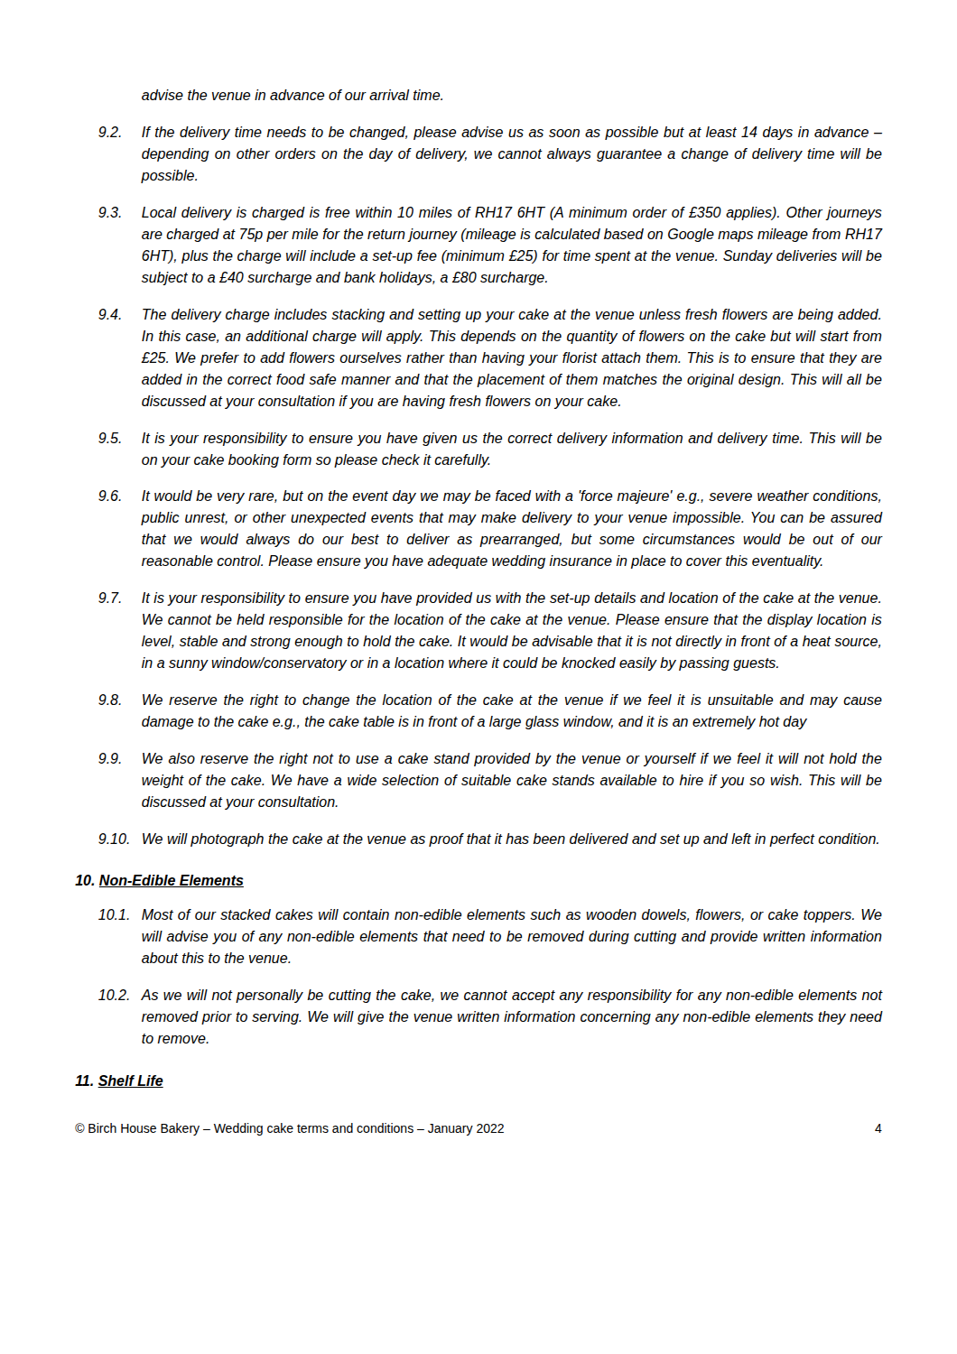advise the venue in advance of our arrival time.
9.2.
If the delivery time needs to be changed, please advise us as soon as possible but at least 14 days in advance – depending on other orders on the day of delivery, we cannot always guarantee a change of delivery time will be possible.
9.3.
Local delivery is charged is free within 10 miles of RH17 6HT (A minimum order of £350 applies). Other journeys are charged at 75p per mile for the return journey (mileage is calculated based on Google maps mileage from RH17 6HT), plus the charge will include a set-up fee (minimum £25) for time spent at the venue. Sunday deliveries will be subject to a £40 surcharge and bank holidays, a £80 surcharge.
9.4.
The delivery charge includes stacking and setting up your cake at the venue unless fresh flowers are being added. In this case, an additional charge will apply. This depends on the quantity of flowers on the cake but will start from £25. We prefer to add flowers ourselves rather than having your florist attach them. This is to ensure that they are added in the correct food safe manner and that the placement of them matches the original design. This will all be discussed at your consultation if you are having fresh flowers on your cake.
9.5.
It is your responsibility to ensure you have given us the correct delivery information and delivery time. This will be on your cake booking form so please check it carefully.
9.6.
It would be very rare, but on the event day we may be faced with a 'force majeure' e.g., severe weather conditions, public unrest, or other unexpected events that may make delivery to your venue impossible. You can be assured that we would always do our best to deliver as prearranged, but some circumstances would be out of our reasonable control. Please ensure you have adequate wedding insurance in place to cover this eventuality.
9.7.
It is your responsibility to ensure you have provided us with the set-up details and location of the cake at the venue. We cannot be held responsible for the location of the cake at the venue. Please ensure that the display location is level, stable and strong enough to hold the cake. It would be advisable that it is not directly in front of a heat source, in a sunny window/conservatory or in a location where it could be knocked easily by passing guests.
9.8.
We reserve the right to change the location of the cake at the venue if we feel it is unsuitable and may cause damage to the cake e.g., the cake table is in front of a large glass window, and it is an extremely hot day
9.9.
We also reserve the right not to use a cake stand provided by the venue or yourself if we feel it will not hold the weight of the cake. We have a wide selection of suitable cake stands available to hire if you so wish. This will be discussed at your consultation.
9.10.
We will photograph the cake at the venue as proof that it has been delivered and set up and left in perfect condition.
10. Non-Edible Elements
10.1.
Most of our stacked cakes will contain non-edible elements such as wooden dowels, flowers, or cake toppers. We will advise you of any non-edible elements that need to be removed during cutting and provide written information about this to the venue.
10.2.
As we will not personally be cutting the cake, we cannot accept any responsibility for any non-edible elements not removed prior to serving. We will give the venue written information concerning any non-edible elements they need to remove.
11. Shelf Life
© Birch House Bakery – Wedding cake terms and conditions – January 2022
4